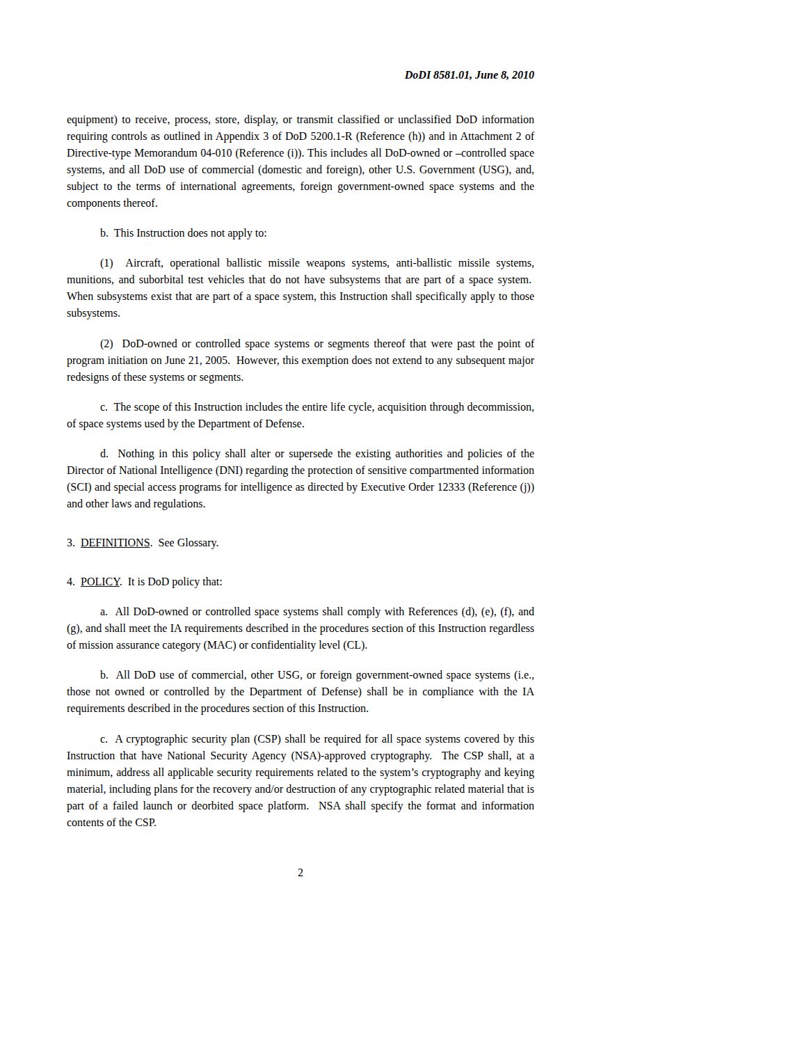DoDI 8581.01, June 8, 2010
equipment) to receive, process, store, display, or transmit classified or unclassified DoD information requiring controls as outlined in Appendix 3 of DoD 5200.1-R (Reference (h)) and in Attachment 2 of Directive-type Memorandum 04-010 (Reference (i)). This includes all DoD-owned or –controlled space systems, and all DoD use of commercial (domestic and foreign), other U.S. Government (USG), and, subject to the terms of international agreements, foreign government-owned space systems and the components thereof.
b. This Instruction does not apply to:
(1) Aircraft, operational ballistic missile weapons systems, anti-ballistic missile systems, munitions, and suborbital test vehicles that do not have subsystems that are part of a space system. When subsystems exist that are part of a space system, this Instruction shall specifically apply to those subsystems.
(2) DoD-owned or controlled space systems or segments thereof that were past the point of program initiation on June 21, 2005. However, this exemption does not extend to any subsequent major redesigns of these systems or segments.
c. The scope of this Instruction includes the entire life cycle, acquisition through decommission, of space systems used by the Department of Defense.
d. Nothing in this policy shall alter or supersede the existing authorities and policies of the Director of National Intelligence (DNI) regarding the protection of sensitive compartmented information (SCI) and special access programs for intelligence as directed by Executive Order 12333 (Reference (j)) and other laws and regulations.
3. DEFINITIONS. See Glossary.
4. POLICY. It is DoD policy that:
a. All DoD-owned or controlled space systems shall comply with References (d), (e), (f), and (g), and shall meet the IA requirements described in the procedures section of this Instruction regardless of mission assurance category (MAC) or confidentiality level (CL).
b. All DoD use of commercial, other USG, or foreign government-owned space systems (i.e., those not owned or controlled by the Department of Defense) shall be in compliance with the IA requirements described in the procedures section of this Instruction.
c. A cryptographic security plan (CSP) shall be required for all space systems covered by this Instruction that have National Security Agency (NSA)-approved cryptography. The CSP shall, at a minimum, address all applicable security requirements related to the system’s cryptography and keying material, including plans for the recovery and/or destruction of any cryptographic related material that is part of a failed launch or deorbited space platform. NSA shall specify the format and information contents of the CSP.
2